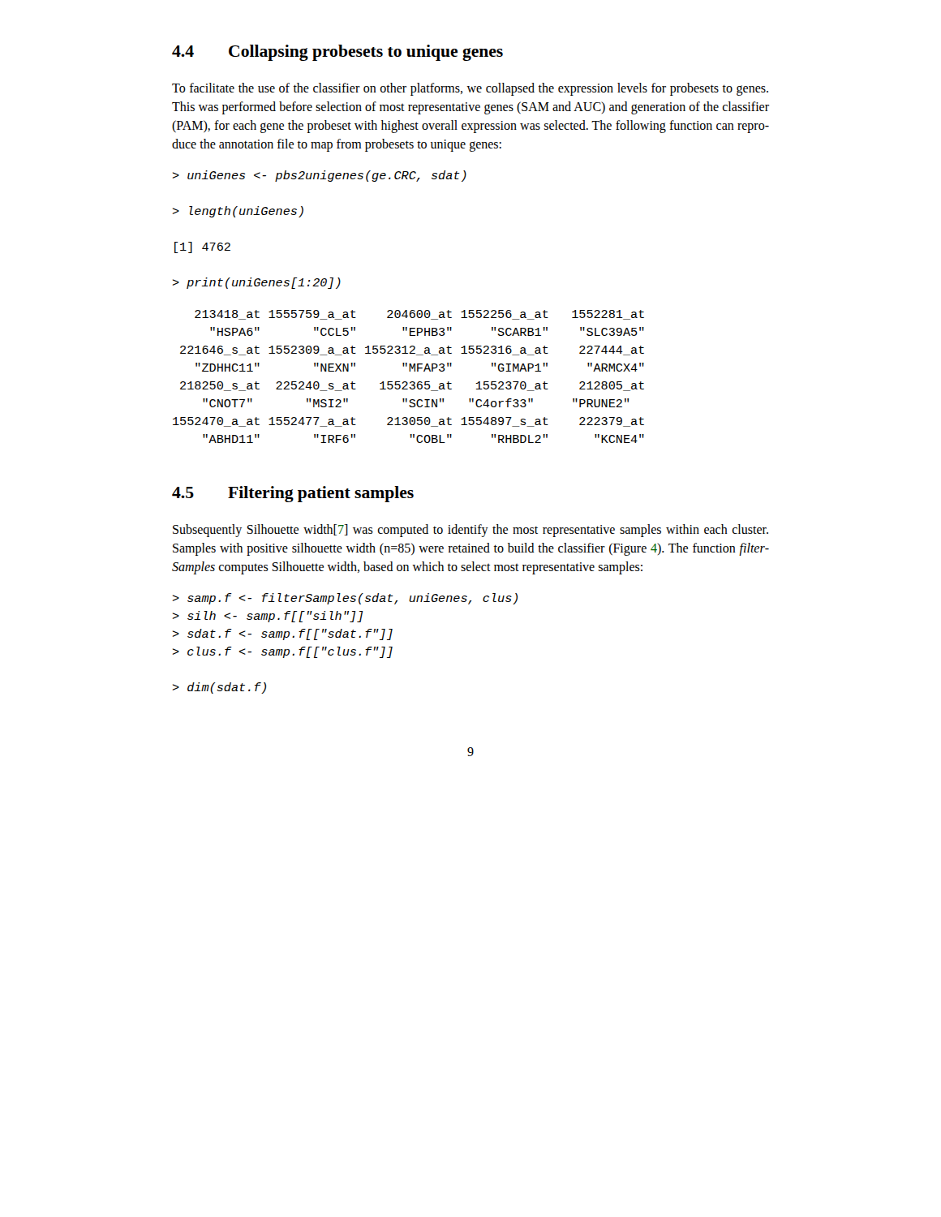4.4 Collapsing probesets to unique genes
To facilitate the use of the classifier on other platforms, we collapsed the expression levels for probesets to genes. This was performed before selection of most representative genes (SAM and AUC) and generation of the classifier (PAM), for each gene the probeset with highest overall expression was selected. The following function can reproduce the annotation file to map from probesets to unique genes:
> uniGenes <- pbs2unigenes(ge.CRC, sdat)

> length(uniGenes)

[1] 4762

> print(uniGenes[1:20])
213418_at 1555759_a_at 204600_at 1552256_a_at 1552281_at "HSPA6" "CCL5" "EPHB3" "SCARB1" "SLC39A5" 221646_s_at 1552309_a_at 1552312_a_at 1552316_a_at 227444_at "ZDHHC11" "NEXN" "MFAP3" "GIMAP1" "ARMCX4" 218250_s_at 225240_s_at 1552365_at 1552370_at 212805_at "CNOT7" "MSI2" "SCIN" "C4orf33" "PRUNE2" 1552470_a_at 1552477_a_at 213050_at 1554897_s_at 222379_at "ABHD11" "IRF6" "COBL" "RHBDL2" "KCNE4"
4.5 Filtering patient samples
Subsequently Silhouette width[7] was computed to identify the most representative samples within each cluster. Samples with positive silhouette width (n=85) were retained to build the classifier (Figure 4). The function filterSamples computes Silhouette width, based on which to select most representative samples:
> samp.f <- filterSamples(sdat, uniGenes, clus)
> silh <- samp.f[["silh"]]
> sdat.f <- samp.f[["sdat.f"]]
> clus.f <- samp.f[["clus.f"]]

> dim(sdat.f)
9